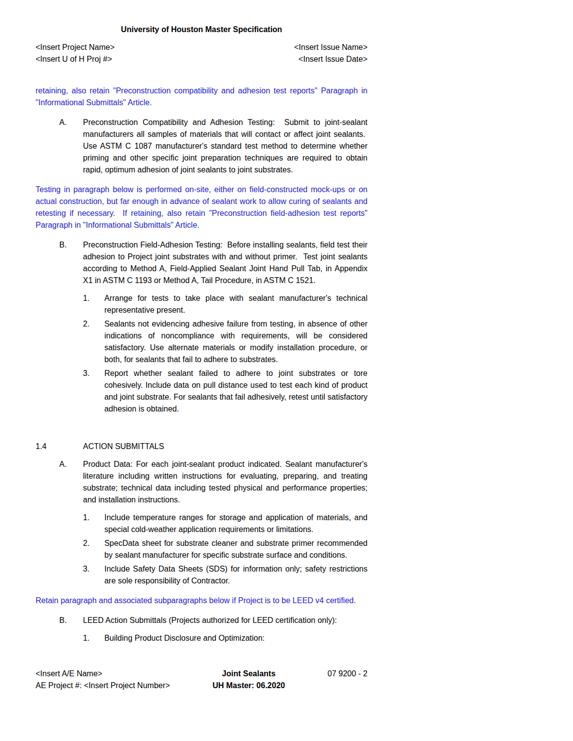University of Houston Master Specification
<Insert Project Name>
<Insert Issue Name>
<Insert U of H Proj #>
<Insert Issue Date>
retaining, also retain "Preconstruction compatibility and adhesion test reports" Paragraph in "Informational Submittals" Article.
A.
Preconstruction Compatibility and Adhesion Testing: Submit to joint-sealant manufacturers all samples of materials that will contact or affect joint sealants. Use ASTM C 1087 manufacturer's standard test method to determine whether priming and other specific joint preparation techniques are required to obtain rapid, optimum adhesion of joint sealants to joint substrates.
Testing in paragraph below is performed on-site, either on field-constructed mock-ups or on actual construction, but far enough in advance of sealant work to allow curing of sealants and retesting if necessary. If retaining, also retain "Preconstruction field-adhesion test reports" Paragraph in "Informational Submittals" Article.
B.
Preconstruction Field-Adhesion Testing: Before installing sealants, field test their adhesion to Project joint substrates with and without primer. Test joint sealants according to Method A, Field-Applied Sealant Joint Hand Pull Tab, in Appendix X1 in ASTM C 1193 or Method A, Tail Procedure, in ASTM C 1521.
1.
Arrange for tests to take place with sealant manufacturer's technical representative present.
2.
Sealants not evidencing adhesive failure from testing, in absence of other indications of noncompliance with requirements, will be considered satisfactory. Use alternate materials or modify installation procedure, or both, for sealants that fail to adhere to substrates.
3.
Report whether sealant failed to adhere to joint substrates or tore cohesively. Include data on pull distance used to test each kind of product and joint substrate. For sealants that fail adhesively, retest until satisfactory adhesion is obtained.
1.4
ACTION SUBMITTALS
A.
Product Data: For each joint-sealant product indicated. Sealant manufacturer's literature including written instructions for evaluating, preparing, and treating substrate; technical data including tested physical and performance properties; and installation instructions.
1.
Include temperature ranges for storage and application of materials, and special cold-weather application requirements or limitations.
2.
SpecData sheet for substrate cleaner and substrate primer recommended by sealant manufacturer for specific substrate surface and conditions.
3.
Include Safety Data Sheets (SDS) for information only; safety restrictions are sole responsibility of Contractor.
Retain paragraph and associated subparagraphs below if Project is to be LEED v4 certified.
B.
LEED Action Submittals (Projects authorized for LEED certification only):
1.
Building Product Disclosure and Optimization:
<Insert A/E Name> AE Project #: <Insert Project Number>
Joint Sealants UH Master: 06.2020
07 9200 - 2